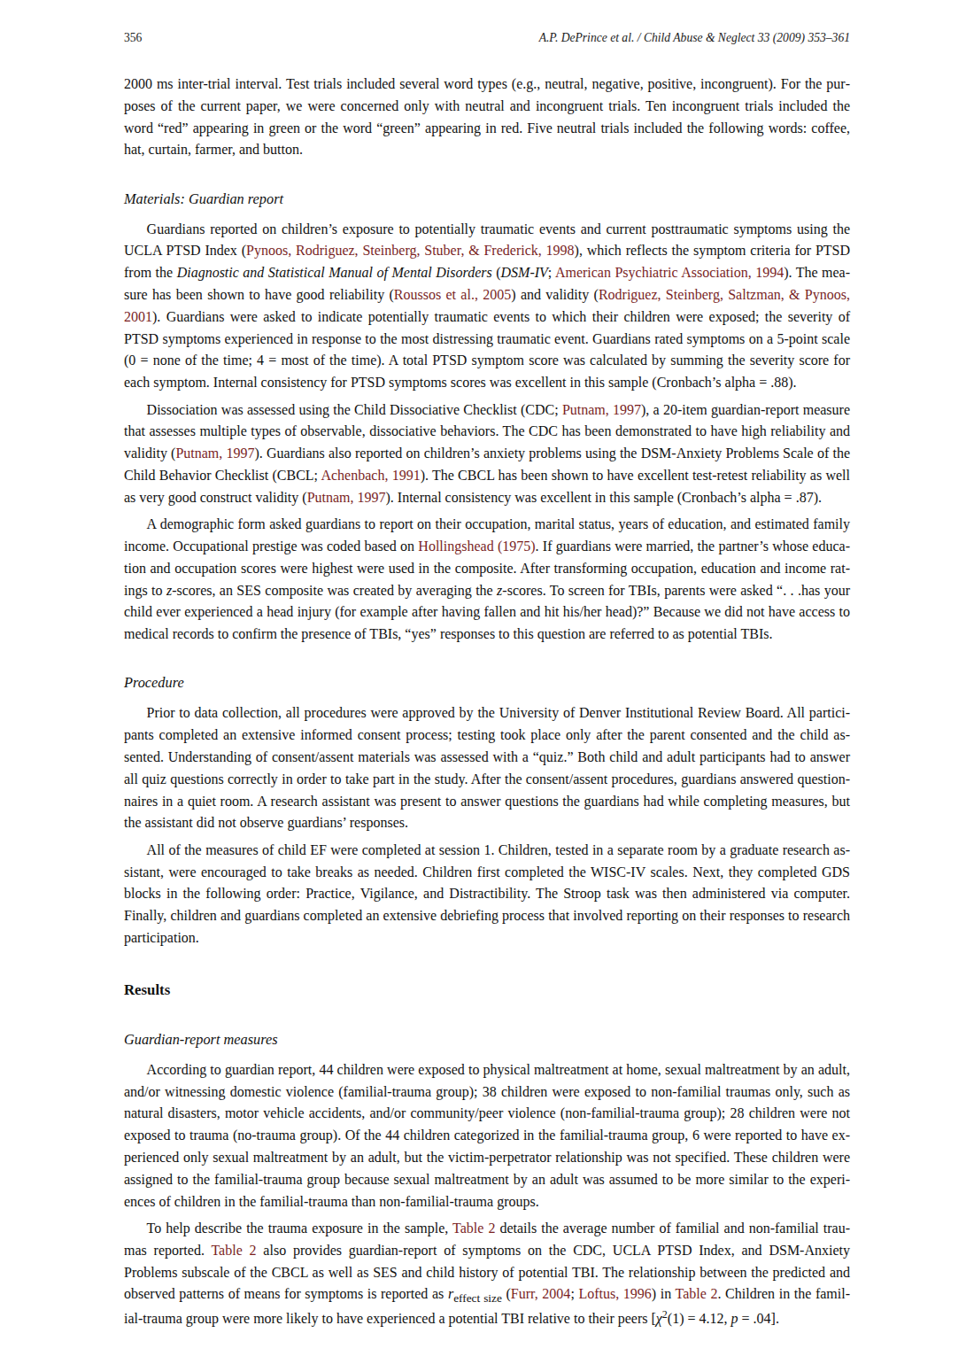356 A.P. DePrince et al. / Child Abuse & Neglect 33 (2009) 353–361
2000 ms inter-trial interval. Test trials included several word types (e.g., neutral, negative, positive, incongruent). For the purposes of the current paper, we were concerned only with neutral and incongruent trials. Ten incongruent trials included the word “red” appearing in green or the word “green” appearing in red. Five neutral trials included the following words: coffee, hat, curtain, farmer, and button.
Materials: Guardian report
Guardians reported on children’s exposure to potentially traumatic events and current posttraumatic symptoms using the UCLA PTSD Index (Pynoos, Rodriguez, Steinberg, Stuber, & Frederick, 1998), which reflects the symptom criteria for PTSD from the Diagnostic and Statistical Manual of Mental Disorders (DSM-IV; American Psychiatric Association, 1994). The measure has been shown to have good reliability (Roussos et al., 2005) and validity (Rodriguez, Steinberg, Saltzman, & Pynoos, 2001). Guardians were asked to indicate potentially traumatic events to which their children were exposed; the severity of PTSD symptoms experienced in response to the most distressing traumatic event. Guardians rated symptoms on a 5-point scale (0 = none of the time; 4 = most of the time). A total PTSD symptom score was calculated by summing the severity score for each symptom. Internal consistency for PTSD symptoms scores was excellent in this sample (Cronbach’s alpha = .88).
Dissociation was assessed using the Child Dissociative Checklist (CDC; Putnam, 1997), a 20-item guardian-report measure that assesses multiple types of observable, dissociative behaviors. The CDC has been demonstrated to have high reliability and validity (Putnam, 1997). Guardians also reported on children’s anxiety problems using the DSM-Anxiety Problems Scale of the Child Behavior Checklist (CBCL; Achenbach, 1991). The CBCL has been shown to have excellent test-retest reliability as well as very good construct validity (Putnam, 1997). Internal consistency was excellent in this sample (Cronbach’s alpha = .87).
A demographic form asked guardians to report on their occupation, marital status, years of education, and estimated family income. Occupational prestige was coded based on Hollingshead (1975). If guardians were married, the partner’s whose education and occupation scores were highest were used in the composite. After transforming occupation, education and income ratings to z-scores, an SES composite was created by averaging the z-scores. To screen for TBIs, parents were asked “. . .has your child ever experienced a head injury (for example after having fallen and hit his/her head)?” Because we did not have access to medical records to confirm the presence of TBIs, “yes” responses to this question are referred to as potential TBIs.
Procedure
Prior to data collection, all procedures were approved by the University of Denver Institutional Review Board. All participants completed an extensive informed consent process; testing took place only after the parent consented and the child assented. Understanding of consent/assent materials was assessed with a “quiz.” Both child and adult participants had to answer all quiz questions correctly in order to take part in the study. After the consent/assent procedures, guardians answered questionnaires in a quiet room. A research assistant was present to answer questions the guardians had while completing measures, but the assistant did not observe guardians’ responses.
All of the measures of child EF were completed at session 1. Children, tested in a separate room by a graduate research assistant, were encouraged to take breaks as needed. Children first completed the WISC-IV scales. Next, they completed GDS blocks in the following order: Practice, Vigilance, and Distractibility. The Stroop task was then administered via computer. Finally, children and guardians completed an extensive debriefing process that involved reporting on their responses to research participation.
Results
Guardian-report measures
According to guardian report, 44 children were exposed to physical maltreatment at home, sexual maltreatment by an adult, and/or witnessing domestic violence (familial-trauma group); 38 children were exposed to non-familial traumas only, such as natural disasters, motor vehicle accidents, and/or community/peer violence (non-familial-trauma group); 28 children were not exposed to trauma (no-trauma group). Of the 44 children categorized in the familial-trauma group, 6 were reported to have experienced only sexual maltreatment by an adult, but the victim-perpetrator relationship was not specified. These children were assigned to the familial-trauma group because sexual maltreatment by an adult was assumed to be more similar to the experiences of children in the familial-trauma than non-familial-trauma groups.
To help describe the trauma exposure in the sample, Table 2 details the average number of familial and non-familial traumas reported. Table 2 also provides guardian-report of symptoms on the CDC, UCLA PTSD Index, and DSM-Anxiety Problems subscale of the CBCL as well as SES and child history of potential TBI. The relationship between the predicted and observed patterns of means for symptoms is reported as reffect size (Furr, 2004; Loftus, 1996) in Table 2. Children in the familial-trauma group were more likely to have experienced a potential TBI relative to their peers [χ2(1) = 4.12, p = .04].